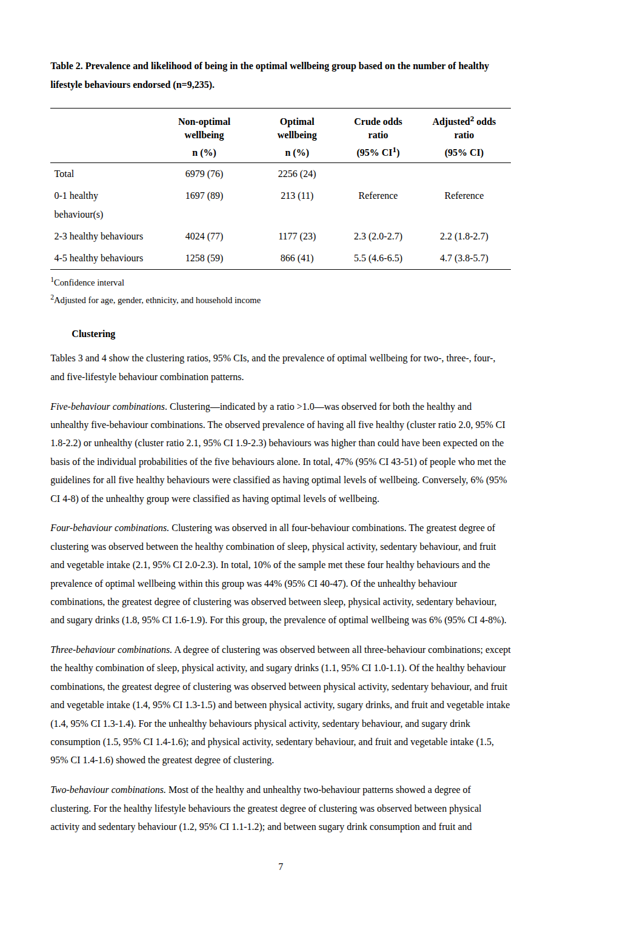Table 2. Prevalence and likelihood of being in the optimal wellbeing group based on the number of healthy lifestyle behaviours endorsed (n=9,235).
| | Non-optimal wellbeing | Optimal wellbeing | Crude odds ratio | Adjusted 2 odds ratio |
| --- | --- | --- | --- | --- |
| | n (%) | n (%) | (95% CI 1 ) | (95% CI) |
| Total | 6979 (76) | 2256 (24) | | |
| 0-1 healthy behaviour(s) | 1697 (89) | 213 (11) | Reference | Reference |
| 2-3 healthy behaviours | 4024 (77) | 1177 (23) | 2.3 (2.0-2.7) | 2.2 (1.8-2.7) |
| 4-5 healthy behaviours | 1258 (59) | 866 (41) | 5.5 (4.6-6.5) | 4.7 (3.8-5.7) |
1Confidence interval
2Adjusted for age, gender, ethnicity, and household income
Clustering
Tables 3 and 4 show the clustering ratios, 95% CIs, and the prevalence of optimal wellbeing for two-, three-, four-, and five-lifestyle behaviour combination patterns.
Five-behaviour combinations. Clustering—indicated by a ratio >1.0—was observed for both the healthy and unhealthy five-behaviour combinations. The observed prevalence of having all five healthy (cluster ratio 2.0, 95% CI 1.8-2.2) or unhealthy (cluster ratio 2.1, 95% CI 1.9-2.3) behaviours was higher than could have been expected on the basis of the individual probabilities of the five behaviours alone. In total, 47% (95% CI 43-51) of people who met the guidelines for all five healthy behaviours were classified as having optimal levels of wellbeing. Conversely, 6% (95% CI 4-8) of the unhealthy group were classified as having optimal levels of wellbeing.
Four-behaviour combinations. Clustering was observed in all four-behaviour combinations. The greatest degree of clustering was observed between the healthy combination of sleep, physical activity, sedentary behaviour, and fruit and vegetable intake (2.1, 95% CI 2.0-2.3). In total, 10% of the sample met these four healthy behaviours and the prevalence of optimal wellbeing within this group was 44% (95% CI 40-47). Of the unhealthy behaviour combinations, the greatest degree of clustering was observed between sleep, physical activity, sedentary behaviour, and sugary drinks (1.8, 95% CI 1.6-1.9). For this group, the prevalence of optimal wellbeing was 6% (95% CI 4-8%).
Three-behaviour combinations. A degree of clustering was observed between all three-behaviour combinations; except the healthy combination of sleep, physical activity, and sugary drinks (1.1, 95% CI 1.0-1.1). Of the healthy behaviour combinations, the greatest degree of clustering was observed between physical activity, sedentary behaviour, and fruit and vegetable intake (1.4, 95% CI 1.3-1.5) and between physical activity, sugary drinks, and fruit and vegetable intake (1.4, 95% CI 1.3-1.4). For the unhealthy behaviours physical activity, sedentary behaviour, and sugary drink consumption (1.5, 95% CI 1.4-1.6); and physical activity, sedentary behaviour, and fruit and vegetable intake (1.5, 95% CI 1.4-1.6) showed the greatest degree of clustering.
Two-behaviour combinations. Most of the healthy and unhealthy two-behaviour patterns showed a degree of clustering. For the healthy lifestyle behaviours the greatest degree of clustering was observed between physical activity and sedentary behaviour (1.2, 95% CI 1.1-1.2); and between sugary drink consumption and fruit and
7